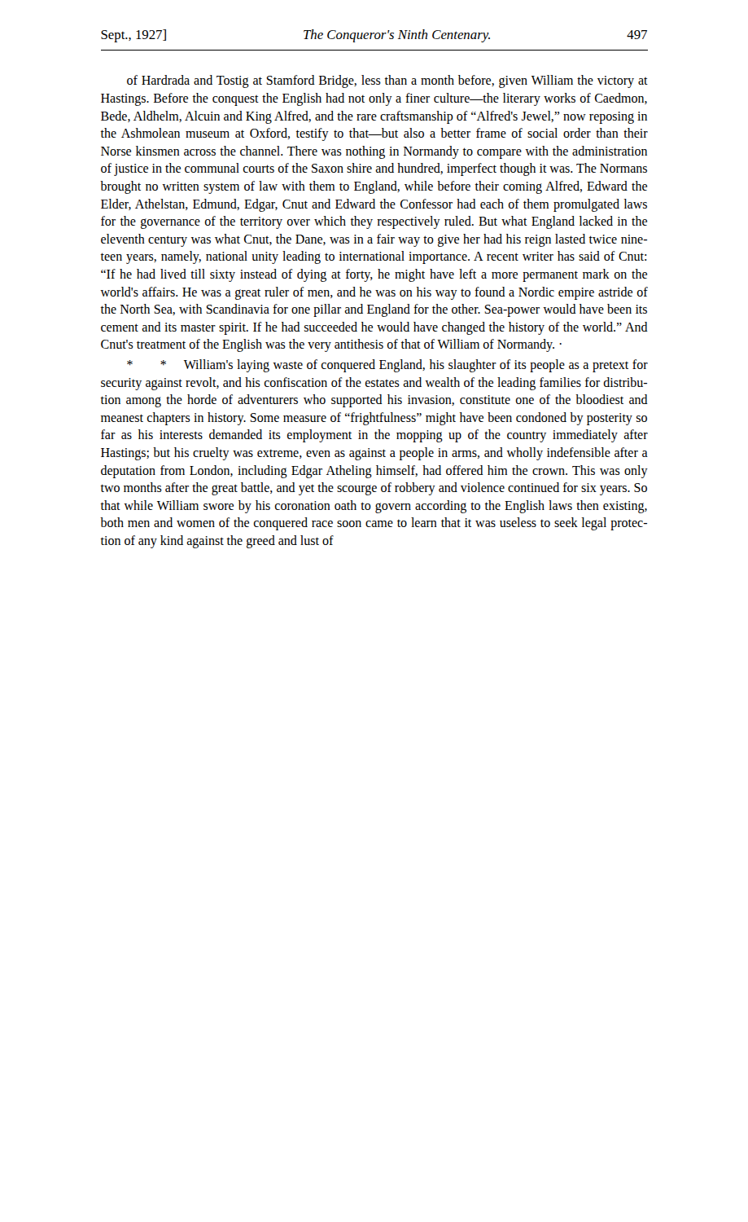Sept., 1927] The Conqueror's Ninth Centenary. 497
of Hardrada and Tostig at Stamford Bridge, less than a month before, given William the victory at Hastings. Before the conquest the English had not only a finer culture—the literary works of Caedmon, Bede, Aldhelm, Alcuin and King Alfred, and the rare craftsmanship of “Alfred's Jewel,” now reposing in the Ashmolean museum at Oxford, testify to that—but also a better frame of social order than their Norse kinsmen across the channel. There was nothing in Normandy to compare with the administration of justice in the communal courts of the Saxon shire and hundred, imperfect though it was. The Normans brought no written system of law with them to England, while before their coming Alfred, Edward the Elder, Athelstan, Edmund, Edgar, Cnut and Edward the Confessor had each of them promulgated laws for the governance of the territory over which they respectively ruled. But what England lacked in the eleventh century was what Cnut, the Dane, was in a fair way to give her had his reign lasted twice nineteen years, namely, national unity leading to international importance. A recent writer has said of Cnut: “If he had lived till sixty instead of dying at forty, he might have left a more permanent mark on the world's affairs. He was a great ruler of men, and he was on his way to found a Nordic empire astride of the North Sea, with Scandinavia for one pillar and England for the other. Sea-power would have been its cement and its master spirit. If he had succeeded he would have changed the history of the world.” And Cnut's treatment of the English was the very antithesis of that of William of Normandy. ·
* *William's laying waste of conquered England, his slaughter of its people as a pretext for security against revolt, and his confiscation of the estates and wealth of the leading families for distribution among the horde of adventurers who supported his invasion, constitute one of the bloodiest and meanest chapters in history. Some measure of “frightfulness” might have been condoned by posterity so far as his interests demanded its employment in the mopping up of the country immediately after Hastings; but his cruelty was extreme, even as against a people in arms, and wholly indefensible after a deputation from London, including Edgar Atheling himself, had offered him the crown. This was only two months after the great battle, and yet the scourge of robbery and violence continued for six years. So that while William swore by his coronation oath to govern according to the English laws then existing, both men and women of the conquered race soon came to learn that it was useless to seek legal protection of any kind against the greed and lust of